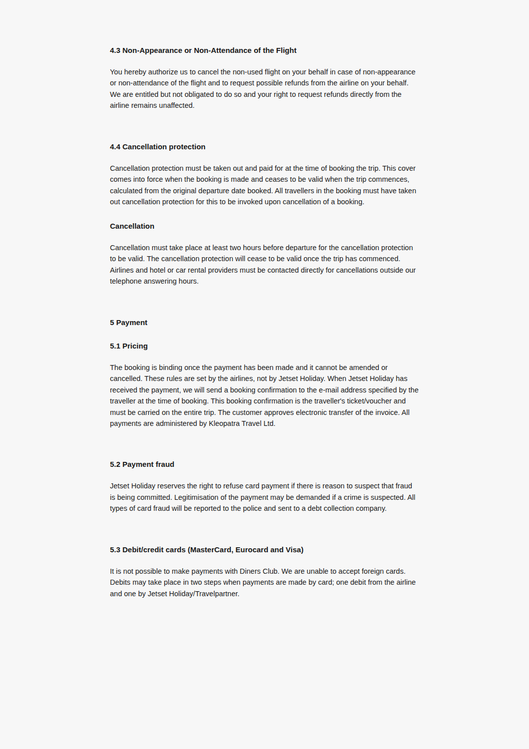4.3 Non-Appearance or Non-Attendance of the Flight
You hereby authorize us to cancel the non-used flight on your behalf in case of non-appearance or non-attendance of the flight and to request possible refunds from the airline on your behalf. We are entitled but not obligated to do so and your right to request refunds directly from the airline remains unaffected.
4.4 Cancellation protection
Cancellation protection must be taken out and paid for at the time of booking the trip. This cover comes into force when the booking is made and ceases to be valid when the trip commences, calculated from the original departure date booked. All travellers in the booking must have taken out cancellation protection for this to be invoked upon cancellation of a booking.
Cancellation
Cancellation must take place at least two hours before departure for the cancellation protection to be valid. The cancellation protection will cease to be valid once the trip has commenced. Airlines and hotel or car rental providers must be contacted directly for cancellations outside our telephone answering hours.
5 Payment
5.1 Pricing
The booking is binding once the payment has been made and it cannot be amended or cancelled. These rules are set by the airlines, not by Jetset Holiday. When Jetset Holiday has received the payment, we will send a booking confirmation to the e-mail address specified by the traveller at the time of booking. This booking confirmation is the traveller's ticket/voucher and must be carried on the entire trip. The customer approves electronic transfer of the invoice. All payments are administered by Kleopatra Travel Ltd.
5.2 Payment fraud
Jetset Holiday reserves the right to refuse card payment if there is reason to suspect that fraud is being committed. Legitimisation of the payment may be demanded if a crime is suspected. All types of card fraud will be reported to the police and sent to a debt collection company.
5.3 Debit/credit cards (MasterCard, Eurocard and Visa)
It is not possible to make payments with Diners Club. We are unable to accept foreign cards. Debits may take place in two steps when payments are made by card; one debit from the airline and one by Jetset Holiday/Travelpartner.